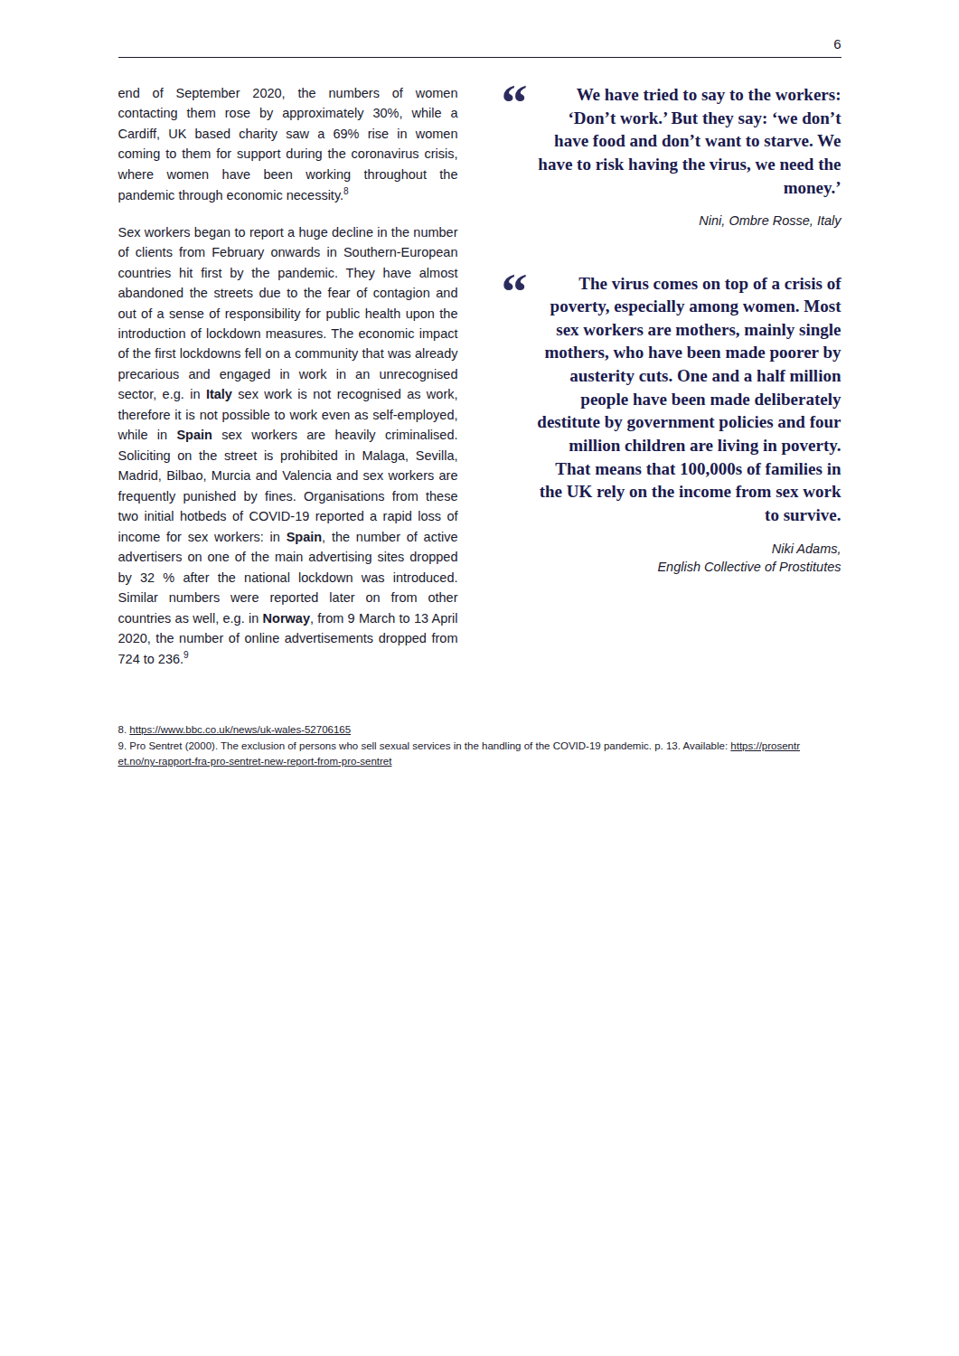6
end of September 2020, the numbers of women contacting them rose by approximately 30%, while a Cardiff, UK based charity saw a 69% rise in women coming to them for support during the coronavirus crisis, where women have been working throughout the pandemic through economic necessity.8
Sex workers began to report a huge decline in the number of clients from February onwards in Southern-European countries hit first by the pandemic. They have almost abandoned the streets due to the fear of contagion and out of a sense of responsibility for public health upon the introduction of lockdown measures. The economic impact of the first lockdowns fell on a community that was already precarious and engaged in work in an unrecognised sector, e.g. in Italy sex work is not recognised as work, therefore it is not possible to work even as self-employed, while in Spain sex workers are heavily criminalised. Soliciting on the street is prohibited in Malaga, Sevilla, Madrid, Bilbao, Murcia and Valencia and sex workers are frequently punished by fines. Organisations from these two initial hotbeds of COVID-19 reported a rapid loss of income for sex workers: in Spain, the number of active advertisers on one of the main advertising sites dropped by 32 % after the national lockdown was introduced. Similar numbers were reported later on from other countries as well, e.g. in Norway, from 9 March to 13 April 2020, the number of online advertisements dropped from 724 to 236.9
“
We have tried to say to the workers: ‘Don’t work.’ But they say: ‘we don’t have food and don’t want to starve. We have to risk having the virus, we need the money.’
Nini, Ombre Rosse, Italy
“
The virus comes on top of a crisis of poverty, especially among women. Most sex workers are mothers, mainly single mothers, who have been made poorer by austerity cuts. One and a half million people have been made deliberately destitute by government policies and four million children are living in poverty. That means that 100,000s of families in the UK rely on the income from sex work to survive.
Niki Adams,
English Collective of Prostitutes
8. https://www.bbc.co.uk/news/uk-wales-52706165
9. Pro Sentret (2000). The exclusion of persons who sell sexual services in the handling of the COVID-19 pandemic. p. 13. Available: https://prosentret.no/ny-rapport-fra-pro-sentret-new-report-from-pro-sentret